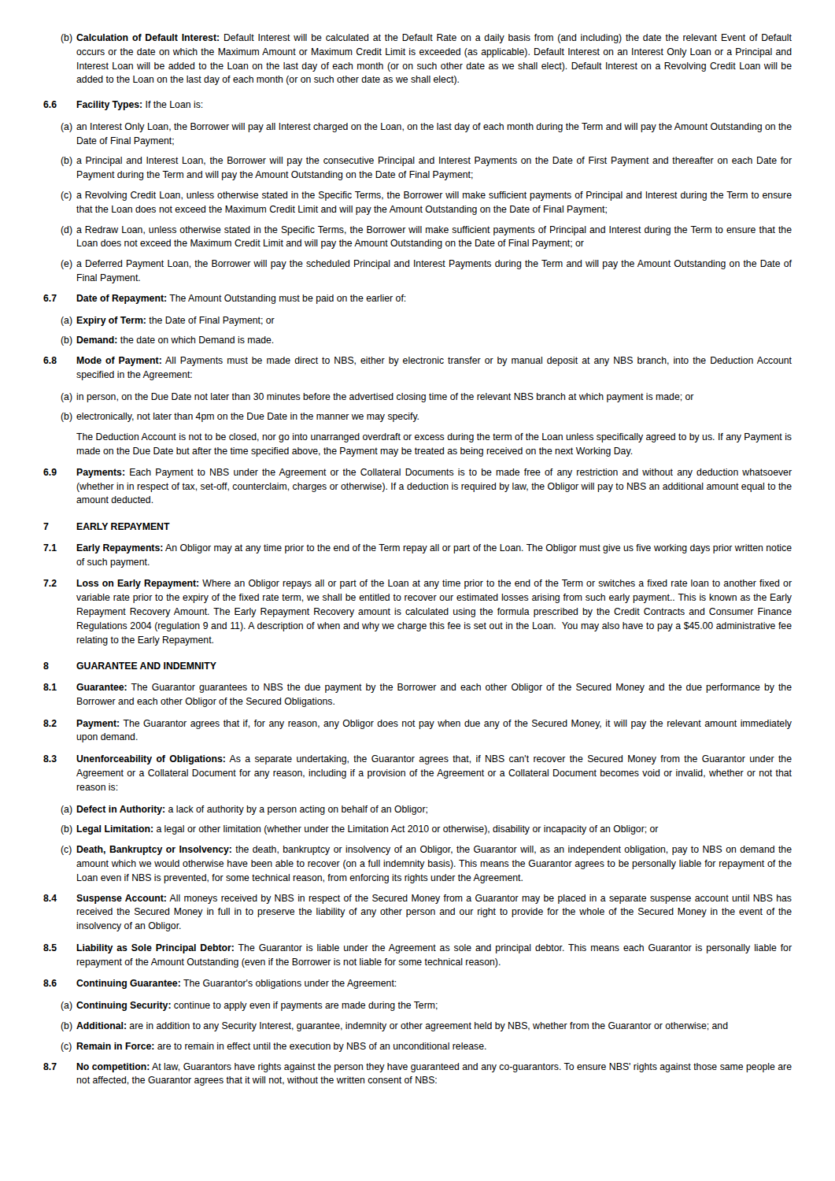(b)
Calculation of Default Interest: Default Interest will be calculated at the Default Rate on a daily basis from (and including) the date the relevant Event of Default occurs or the date on which the Maximum Amount or Maximum Credit Limit is exceeded (as applicable). Default Interest on an Interest Only Loan or a Principal and Interest Loan will be added to the Loan on the last day of each month (or on such other date as we shall elect). Default Interest on a Revolving Credit Loan will be added to the Loan on the last day of each month (or on such other date as we shall elect).
6.6
Facility Types: If the Loan is:
(a)
an Interest Only Loan, the Borrower will pay all Interest charged on the Loan, on the last day of each month during the Term and will pay the Amount Outstanding on the Date of Final Payment;
(b)
a Principal and Interest Loan, the Borrower will pay the consecutive Principal and Interest Payments on the Date of First Payment and thereafter on each Date for Payment during the Term and will pay the Amount Outstanding on the Date of Final Payment;
(c)
a Revolving Credit Loan, unless otherwise stated in the Specific Terms, the Borrower will make sufficient payments of Principal and Interest during the Term to ensure that the Loan does not exceed the Maximum Credit Limit and will pay the Amount Outstanding on the Date of Final Payment;
(d)
a Redraw Loan, unless otherwise stated in the Specific Terms, the Borrower will make sufficient payments of Principal and Interest during the Term to ensure that the Loan does not exceed the Maximum Credit Limit and will pay the Amount Outstanding on the Date of Final Payment; or
(e)
a Deferred Payment Loan, the Borrower will pay the scheduled Principal and Interest Payments during the Term and will pay the Amount Outstanding on the Date of Final Payment.
6.7
Date of Repayment: The Amount Outstanding must be paid on the earlier of:
(a)
Expiry of Term: the Date of Final Payment; or
(b)
Demand: the date on which Demand is made.
6.8
Mode of Payment: All Payments must be made direct to NBS, either by electronic transfer or by manual deposit at any NBS branch, into the Deduction Account specified in the Agreement:
(a)
in person, on the Due Date not later than 30 minutes before the advertised closing time of the relevant NBS branch at which payment is made; or
(b)
electronically, not later than 4pm on the Due Date in the manner we may specify.
The Deduction Account is not to be closed, nor go into unarranged overdraft or excess during the term of the Loan unless specifically agreed to by us. If any Payment is made on the Due Date but after the time specified above, the Payment may be treated as being received on the next Working Day.
6.9
Payments: Each Payment to NBS under the Agreement or the Collateral Documents is to be made free of any restriction and without any deduction whatsoever (whether in in respect of tax, set-off, counterclaim, charges or otherwise). If a deduction is required by law, the Obligor will pay to NBS an additional amount equal to the amount deducted.
7 EARLY REPAYMENT
7.1
Early Repayments: An Obligor may at any time prior to the end of the Term repay all or part of the Loan. The Obligor must give us five working days prior written notice of such payment.
7.2
Loss on Early Repayment: Where an Obligor repays all or part of the Loan at any time prior to the end of the Term or switches a fixed rate loan to another fixed or variable rate prior to the expiry of the fixed rate term, we shall be entitled to recover our estimated losses arising from such early payment.. This is known as the Early Repayment Recovery Amount. The Early Repayment Recovery amount is calculated using the formula prescribed by the Credit Contracts and Consumer Finance Regulations 2004 (regulation 9 and 11). A description of when and why we charge this fee is set out in the Loan. You may also have to pay a $45.00 administrative fee relating to the Early Repayment.
8 GUARANTEE AND INDEMNITY
8.1
Guarantee: The Guarantor guarantees to NBS the due payment by the Borrower and each other Obligor of the Secured Money and the due performance by the Borrower and each other Obligor of the Secured Obligations.
8.2
Payment: The Guarantor agrees that if, for any reason, any Obligor does not pay when due any of the Secured Money, it will pay the relevant amount immediately upon demand.
8.3
Unenforceability of Obligations: As a separate undertaking, the Guarantor agrees that, if NBS can't recover the Secured Money from the Guarantor under the Agreement or a Collateral Document for any reason, including if a provision of the Agreement or a Collateral Document becomes void or invalid, whether or not that reason is:
(a)
Defect in Authority: a lack of authority by a person acting on behalf of an Obligor;
(b)
Legal Limitation: a legal or other limitation (whether under the Limitation Act 2010 or otherwise), disability or incapacity of an Obligor; or
(c)
Death, Bankruptcy or Insolvency: the death, bankruptcy or insolvency of an Obligor, the Guarantor will, as an independent obligation, pay to NBS on demand the amount which we would otherwise have been able to recover (on a full indemnity basis). This means the Guarantor agrees to be personally liable for repayment of the Loan even if NBS is prevented, for some technical reason, from enforcing its rights under the Agreement.
8.4
Suspense Account: All moneys received by NBS in respect of the Secured Money from a Guarantor may be placed in a separate suspense account until NBS has received the Secured Money in full in to preserve the liability of any other person and our right to provide for the whole of the Secured Money in the event of the insolvency of an Obligor.
8.5
Liability as Sole Principal Debtor: The Guarantor is liable under the Agreement as sole and principal debtor. This means each Guarantor is personally liable for repayment of the Amount Outstanding (even if the Borrower is not liable for some technical reason).
8.6
Continuing Guarantee: The Guarantor's obligations under the Agreement:
(a)
Continuing Security: continue to apply even if payments are made during the Term;
(b)
Additional: are in addition to any Security Interest, guarantee, indemnity or other agreement held by NBS, whether from the Guarantor or otherwise; and
(c)
Remain in Force: are to remain in effect until the execution by NBS of an unconditional release.
8.7
No competition: At law, Guarantors have rights against the person they have guaranteed and any co-guarantors. To ensure NBS' rights against those same people are not affected, the Guarantor agrees that it will not, without the written consent of NBS: